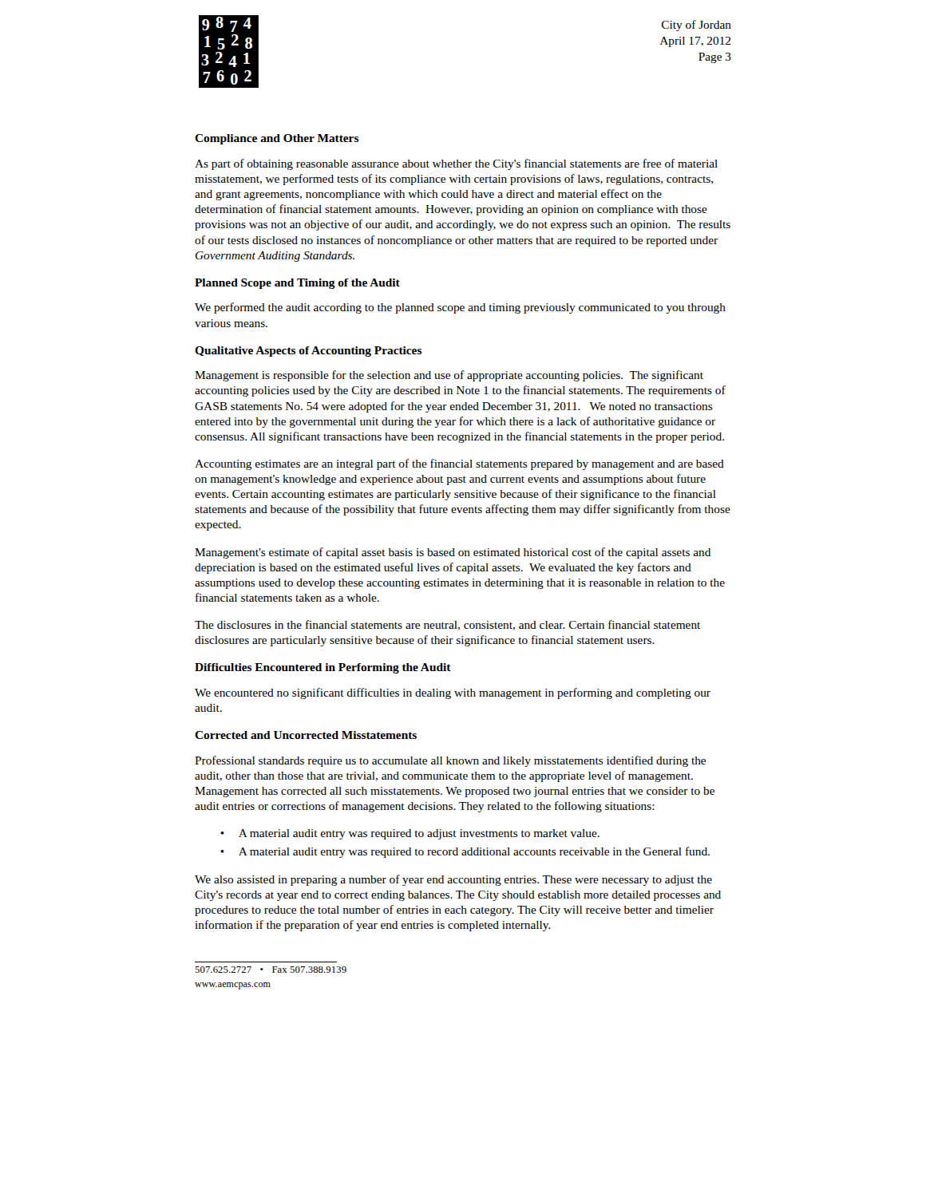9 8 7 4 1 5 2 8 3 2 4 1 7 6 0 2
City of Jordan
April 17, 2012
Page 3
Compliance and Other Matters
As part of obtaining reasonable assurance about whether the City's financial statements are free of material misstatement, we performed tests of its compliance with certain provisions of laws, regulations, contracts, and grant agreements, noncompliance with which could have a direct and material effect on the determination of financial statement amounts. However, providing an opinion on compliance with those provisions was not an objective of our audit, and accordingly, we do not express such an opinion. The results of our tests disclosed no instances of noncompliance or other matters that are required to be reported under Government Auditing Standards.
Planned Scope and Timing of the Audit
We performed the audit according to the planned scope and timing previously communicated to you through various means.
Qualitative Aspects of Accounting Practices
Management is responsible for the selection and use of appropriate accounting policies. The significant accounting policies used by the City are described in Note 1 to the financial statements. The requirements of GASB statements No. 54 were adopted for the year ended December 31, 2011. We noted no transactions entered into by the governmental unit during the year for which there is a lack of authoritative guidance or consensus. All significant transactions have been recognized in the financial statements in the proper period.
Accounting estimates are an integral part of the financial statements prepared by management and are based on management's knowledge and experience about past and current events and assumptions about future events. Certain accounting estimates are particularly sensitive because of their significance to the financial statements and because of the possibility that future events affecting them may differ significantly from those expected.
Management's estimate of capital asset basis is based on estimated historical cost of the capital assets and depreciation is based on the estimated useful lives of capital assets. We evaluated the key factors and assumptions used to develop these accounting estimates in determining that it is reasonable in relation to the financial statements taken as a whole.
The disclosures in the financial statements are neutral, consistent, and clear. Certain financial statement disclosures are particularly sensitive because of their significance to financial statement users.
Difficulties Encountered in Performing the Audit
We encountered no significant difficulties in dealing with management in performing and completing our audit.
Corrected and Uncorrected Misstatements
Professional standards require us to accumulate all known and likely misstatements identified during the audit, other than those that are trivial, and communicate them to the appropriate level of management. Management has corrected all such misstatements. We proposed two journal entries that we consider to be audit entries or corrections of management decisions. They related to the following situations:
A material audit entry was required to adjust investments to market value.
A material audit entry was required to record additional accounts receivable in the General fund.
We also assisted in preparing a number of year end accounting entries. These were necessary to adjust the City's records at year end to correct ending balances. The City should establish more detailed processes and procedures to reduce the total number of entries in each category. The City will receive better and timelier information if the preparation of year end entries is completed internally.
507.625.2727 • Fax 507.388.9139
www.aemcpas.com